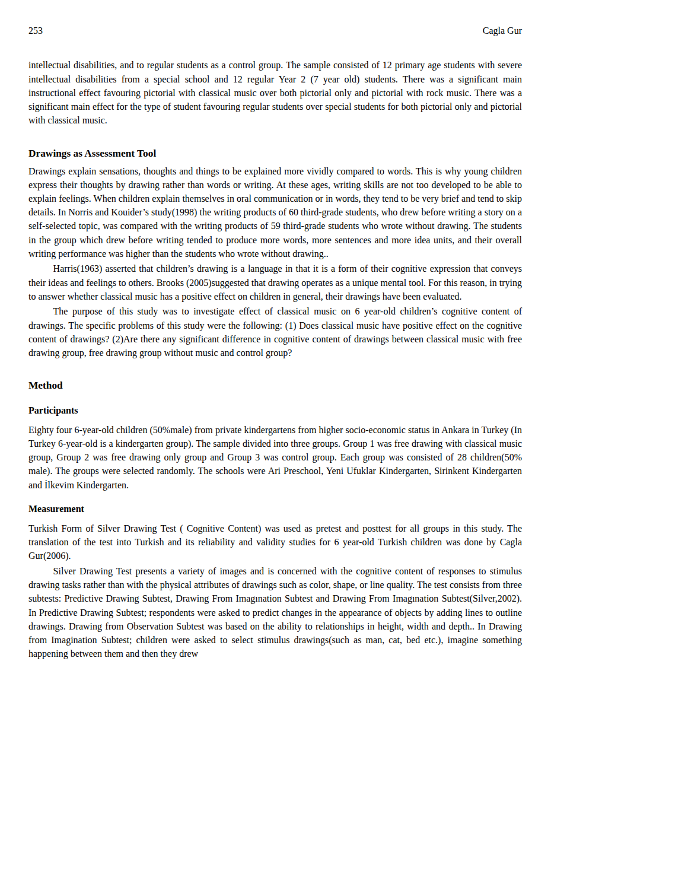253 Cagla Gur
intellectual disabilities, and to regular students as a control group. The sample consisted of 12 primary age students with severe intellectual disabilities from a special school and 12 regular Year 2 (7 year old) students. There was a significant main instructional effect favouring pictorial with classical music over both pictorial only and pictorial with rock music. There was a significant main effect for the type of student favouring regular students over special students for both pictorial only and pictorial with classical music.
Drawings as Assessment Tool
Drawings explain sensations, thoughts and things to be explained more vividly compared to words. This is why young children express their thoughts by drawing rather than words or writing. At these ages, writing skills are not too developed to be able to explain feelings. When children explain themselves in oral communication or in words, they tend to be very brief and tend to skip details. In Norris and Kouider’s study(1998) the writing products of 60 third-grade students, who drew before writing a story on a self-selected topic, was compared with the writing products of 59 third-grade students who wrote without drawing. The students in the group which drew before writing tended to produce more words, more sentences and more idea units, and their overall writing performance was higher than the students who wrote without drawing..
Harris(1963) asserted that children’s drawing is a language in that it is a form of their cognitive expression that conveys their ideas and feelings to others. Brooks (2005)suggested that drawing operates as a unique mental tool. For this reason, in trying to answer whether classical music has a positive effect on children in general, their drawings have been evaluated.
The purpose of this study was to investigate effect of classical music on 6 year-old children’s cognitive content of drawings. The specific problems of this study were the following: (1) Does classical music have positive effect on the cognitive content of drawings? (2)Are there any significant difference in cognitive content of drawings between classical music with free drawing group, free drawing group without music and control group?
Method
Participants
Eighty four 6-year-old children (50%male) from private kindergartens from higher socio-economic status in Ankara in Turkey (In Turkey 6-year-old is a kindergarten group). The sample divided into three groups. Group 1 was free drawing with classical music group, Group 2 was free drawing only group and Group 3 was control group. Each group was consisted of 28 children(50% male). The groups were selected randomly. The schools were Ari Preschool, Yeni Ufuklar Kindergarten, Sirinkent Kindergarten and İlkevim Kindergarten.
Measurement
Turkish Form of Silver Drawing Test ( Cognitive Content) was used as pretest and posttest for all groups in this study. The translation of the test into Turkish and its reliability and validity studies for 6 year-old Turkish children was done by Cagla Gur(2006).
Silver Drawing Test presents a variety of images and is concerned with the cognitive content of responses to stimulus drawing tasks rather than with the physical attributes of drawings such as color, shape, or line quality. The test consists from three subtests: Predictive Drawing Subtest, Drawing From Imagınation Subtest and Drawing From Imagınation Subtest(Silver,2002). In Predictive Drawing Subtest; respondents were asked to predict changes in the appearance of objects by adding lines to outline drawings. Drawing from Observation Subtest was based on the ability to relationships in height, width and depth.. In Drawing from Imagination Subtest; children were asked to select stimulus drawings(such as man, cat, bed etc.), imagine something happening between them and then they drew